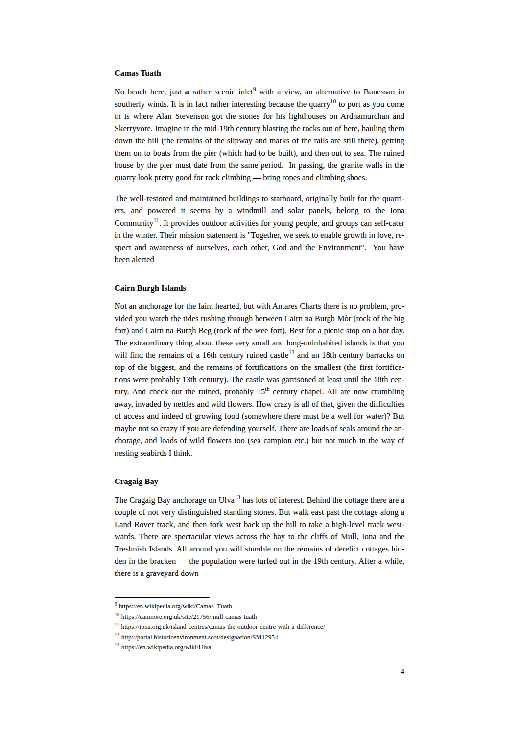Camas Tuath
No beach here, just a rather scenic inlet9 with a view, an alternative to Bunessan in southerly winds. It is in fact rather interesting because the quarry10 to port as you come in is where Alan Stevenson got the stones for his lighthouses on Ardnamurchan and Skerryvore. Imagine in the mid-19th century blasting the rocks out of here, hauling them down the hill (the remains of the slipway and marks of the rails are still there), getting them on to boats from the pier (which had to be built), and then out to sea. The ruined house by the pier must date from the same period. In passing, the granite walls in the quarry look pretty good for rock climbing — bring ropes and climbing shoes.
The well-restored and maintained buildings to starboard, originally built for the quarriers, and powered it seems by a windmill and solar panels, belong to the Iona Community11. It provides outdoor activities for young people, and groups can self-cater in the winter. Their mission statement is "Together, we seek to enable growth in love, respect and awareness of ourselves, each other, God and the Environment". You have been alerted
Cairn Burgh Islands
Not an anchorage for the faint hearted, but with Antares Charts there is no problem, provided you watch the tides rushing through between Cairn na Burgh Mòr (rock of the big fort) and Cairn na Burgh Beg (rock of the wee fort). Best for a picnic stop on a hot day. The extraordinary thing about these very small and long-uninhabited islands is that you will find the remains of a 16th century ruined castle12 and an 18th century barracks on top of the biggest, and the remains of fortifications on the smallest (the first fortifications were probably 13th century). The castle was garrisoned at least until the 18th century. And check out the ruined, probably 15th century chapel. All are now crumbling away, invaded by nettles and wild flowers. How crazy is all of that, given the difficulties of access and indeed of growing food (somewhere there must be a well for water)? But maybe not so crazy if you are defending yourself. There are loads of seals around the anchorage, and loads of wild flowers too (sea campion etc.) but not much in the way of nesting seabirds I think.
Cragaig Bay
The Cragaig Bay anchorage on Ulva13 has lots of interest. Behind the cottage there are a couple of not very distinguished standing stones. But walk east past the cottage along a Land Rover track, and then fork west back up the hill to take a high-level track westwards. There are spectacular views across the bay to the cliffs of Mull, Iona and the Treshnish Islands. All around you will stumble on the remains of derelict cottages hidden in the bracken — the population were turfed out in the 19th century. After a while, there is a graveyard down
9https://en.wikipedia.org/wiki/Camas_Tuath
10https://canmore.org.uk/site/21756/mull-camas-tuath
11https://iona.org.uk/island-centres/camas-the-outdoor-centre-with-a-difference/
12http://portal.historicenvironment.scot/designation/SM12954
13https://en.wikipedia.org/wiki/Ulva
4